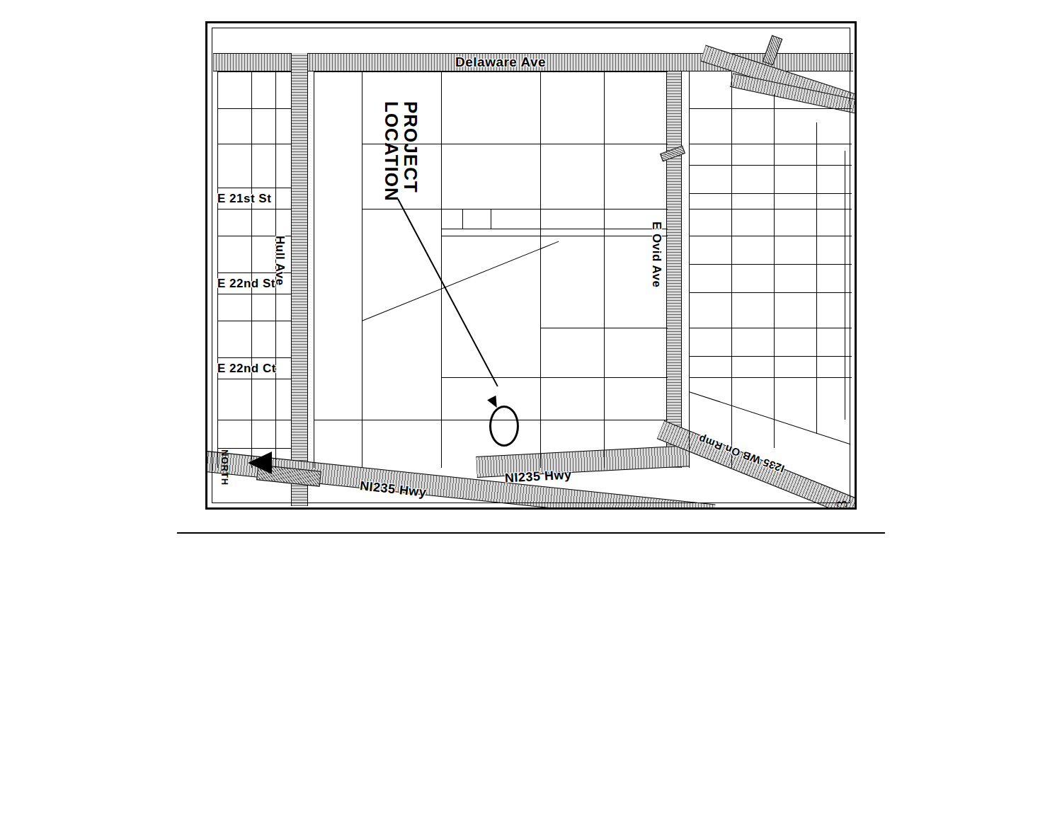Delaware Ave
Hull Ave
E Ovid Ave
E 21st St
E 22nd St
E 22nd Ct
NI235 Hwy
NI235 Hwy
I235 WB On Rmp
PROJECT
LOCATION
NORTH
33